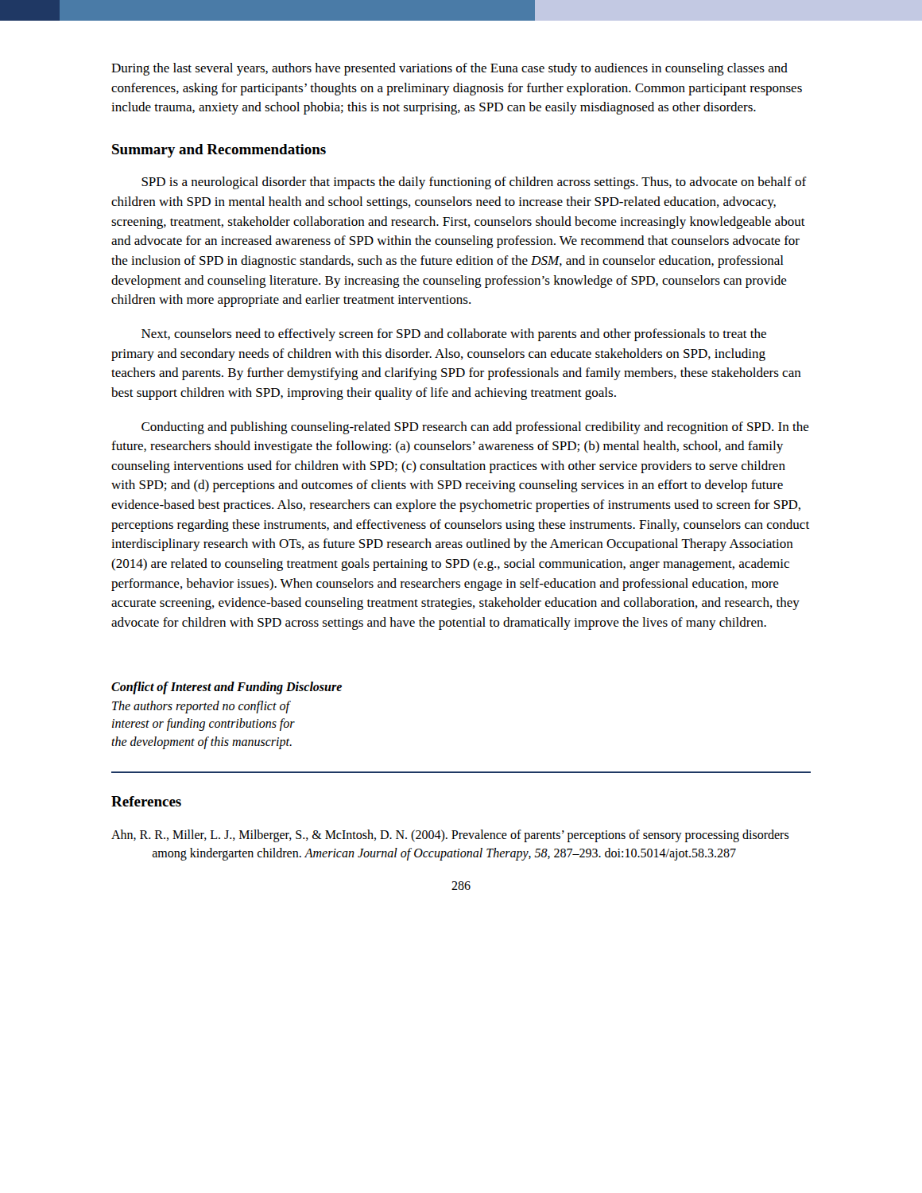During the last several years, authors have presented variations of the Euna case study to audiences in counseling classes and conferences, asking for participants’ thoughts on a preliminary diagnosis for further exploration. Common participant responses include trauma, anxiety and school phobia; this is not surprising, as SPD can be easily misdiagnosed as other disorders.
Summary and Recommendations
SPD is a neurological disorder that impacts the daily functioning of children across settings. Thus, to advocate on behalf of children with SPD in mental health and school settings, counselors need to increase their SPD-related education, advocacy, screening, treatment, stakeholder collaboration and research. First, counselors should become increasingly knowledgeable about and advocate for an increased awareness of SPD within the counseling profession. We recommend that counselors advocate for the inclusion of SPD in diagnostic standards, such as the future edition of the DSM, and in counselor education, professional development and counseling literature. By increasing the counseling profession’s knowledge of SPD, counselors can provide children with more appropriate and earlier treatment interventions.
Next, counselors need to effectively screen for SPD and collaborate with parents and other professionals to treat the primary and secondary needs of children with this disorder. Also, counselors can educate stakeholders on SPD, including teachers and parents. By further demystifying and clarifying SPD for professionals and family members, these stakeholders can best support children with SPD, improving their quality of life and achieving treatment goals.
Conducting and publishing counseling-related SPD research can add professional credibility and recognition of SPD. In the future, researchers should investigate the following: (a) counselors’ awareness of SPD; (b) mental health, school, and family counseling interventions used for children with SPD; (c) consultation practices with other service providers to serve children with SPD; and (d) perceptions and outcomes of clients with SPD receiving counseling services in an effort to develop future evidence-based best practices. Also, researchers can explore the psychometric properties of instruments used to screen for SPD, perceptions regarding these instruments, and effectiveness of counselors using these instruments. Finally, counselors can conduct interdisciplinary research with OTs, as future SPD research areas outlined by the American Occupational Therapy Association (2014) are related to counseling treatment goals pertaining to SPD (e.g., social communication, anger management, academic performance, behavior issues). When counselors and researchers engage in self-education and professional education, more accurate screening, evidence-based counseling treatment strategies, stakeholder education and collaboration, and research, they advocate for children with SPD across settings and have the potential to dramatically improve the lives of many children.
Conflict of Interest and Funding Disclosure
The authors reported no conflict of
interest or funding contributions for
the development of this manuscript.
References
Ahn, R. R., Miller, L. J., Milberger, S., & McIntosh, D. N. (2004). Prevalence of parents’ perceptions of sensory processing disorders among kindergarten children. American Journal of Occupational Therapy, 58, 287–293. doi:10.5014/ajot.58.3.287
286